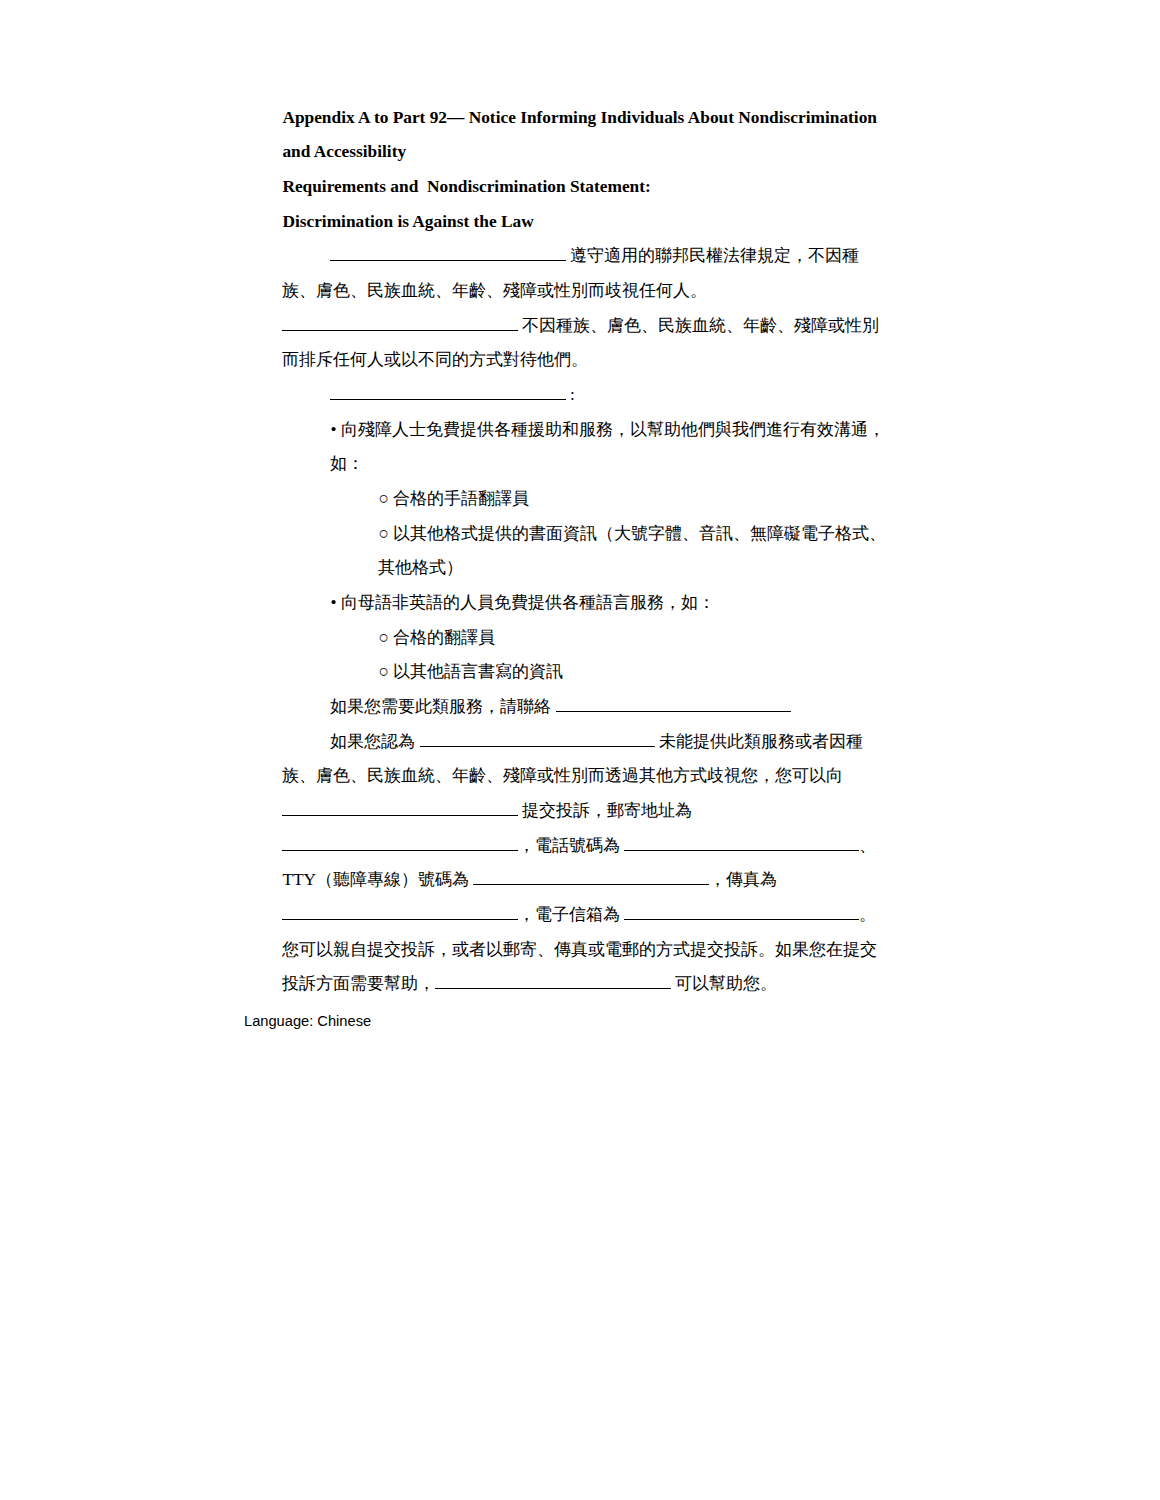Appendix A to Part 92— Notice Informing Individuals About Nondiscrimination and Accessibility Requirements and Nondiscrimination Statement: Discrimination is Against the Law
遵守適用的聯邦民權法律規定，不因種族、膚色、民族血統、年齡、殘障或性別而歧視任何人。 不因種族、膚色、民族血統、年齡、殘障或性別而排斥任何人或以不同的方式對待他們。
:
• 向殘障人士免費提供各種援助和服務，以幫助他們與我們進行有效溝通，如：
○ 合格的手語翻譯員
○ 以其他格式提供的書面資訊（大號字體、音訊、無障礙電子格式、其他格式）
• 向母語非英語的人員免費提供各種語言服務，如：
○ 合格的翻譯員
○ 以其他語言書寫的資訊
如果您需要此類服務，請聯絡
如果您認為 未能提供此類服務或者因種族、膚色、民族血統、年齡、殘障或性別而透過其他方式歧視您，您可以向 提交投訴，郵寄地址為 ，電話號碼為 、TTY（聽障專線）號碼為 ，傳真為 ，電子信箱為 。您可以親自提交投訴，或者以郵寄、傳真或電郵的方式提交投訴。如果您在提交投訴方面需要幫助， 可以幫助您。
Language: Chinese